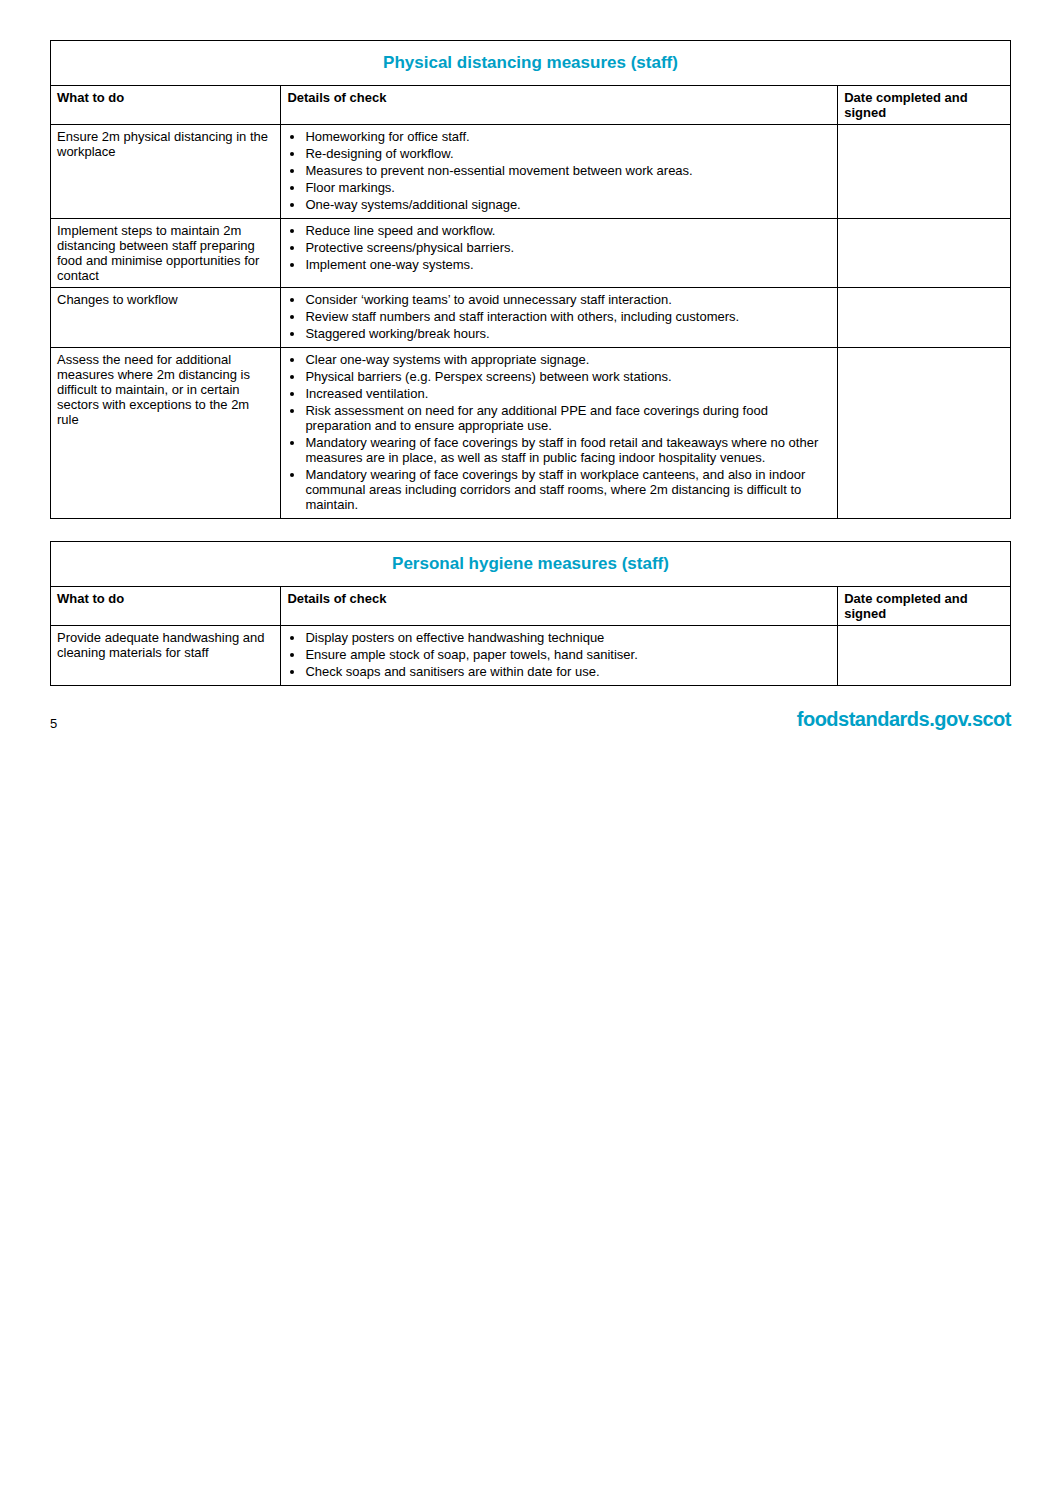| Physical distancing measures (staff) |
| What to do | Details of check | Date completed and signed |
| Ensure 2m physical distancing in the workplace | Homeworking for office staff. Re-designing of workflow. Measures to prevent non-essential movement between work areas. Floor markings. One-way systems/additional signage. | |
| Implement steps to maintain 2m distancing between staff preparing food and minimise opportunities for contact | Reduce line speed and workflow. Protective screens/physical barriers. Implement one-way systems. | |
| Changes to workflow | Consider ‘working teams’ to avoid unnecessary staff interaction. Review staff numbers and staff interaction with others, including customers. Staggered working/break hours. | |
| Assess the need for additional measures where 2m distancing is difficult to maintain, or in certain sectors with exceptions to the 2m rule | Clear one-way systems with appropriate signage. Physical barriers (e.g. Perspex screens) between work stations. Increased ventilation. Risk assessment on need for any additional PPE and face coverings during food preparation and to ensure appropriate use. Mandatory wearing of face coverings by staff in food retail and takeaways where no other measures are in place, as well as staff in public facing indoor hospitality venues. Mandatory wearing of face coverings by staff in workplace canteens, and also in indoor communal areas including corridors and staff rooms, where 2m distancing is difficult to maintain. | |
| Personal hygiene measures (staff) |
| What to do | Details of check | Date completed and signed |
| Provide adequate handwashing and cleaning materials for staff | Display posters on effective handwashing technique Ensure ample stock of soap, paper towels, hand sanitiser. Check soaps and sanitisers are within date for use. | |
5
foodstandards. gov. scot